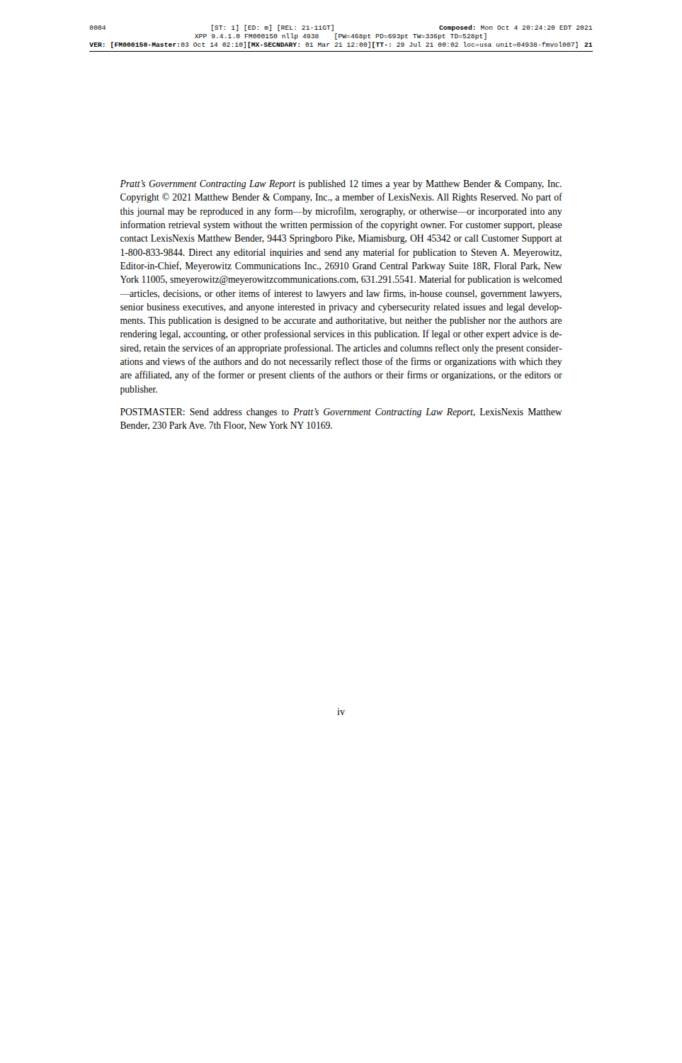0004 [ST: 1] [ED: m] [REL: 21-11GT] Composed: Mon Oct 4 20:24:20 EDT 2021
XPP 9.4.1.0 FM000150 nllp 4938 [PW=468pt PD=693pt TW=336pt TD=528pt]
VER: [FM000150-Master: 03 Oct 14 02:10][MX-SECNDARY: 01 Mar 21 12:00][TT-: 29 Jul 21 00:02 loc=usa unit=04938-fmvol007] 21
Pratt’s Government Contracting Law Report is published 12 times a year by Matthew Bender & Company, Inc. Copyright © 2021 Matthew Bender & Company, Inc., a member of LexisNexis. All Rights Reserved. No part of this journal may be reproduced in any form—by microfilm, xerography, or otherwise—or incorporated into any information retrieval system without the written permission of the copyright owner. For customer support, please contact LexisNexis Matthew Bender, 9443 Springboro Pike, Miamisburg, OH 45342 or call Customer Support at 1-800-833-9844. Direct any editorial inquiries and send any material for publication to Steven A. Meyerowitz, Editor-in-Chief, Meyerowitz Communications Inc., 26910 Grand Central Parkway Suite 18R, Floral Park, New York 11005, smeyerowitz@meyerowitzcommunications.com, 631.291.5541. Material for publication is welcomed—articles, decisions, or other items of interest to lawyers and law firms, in-house counsel, government lawyers, senior business executives, and anyone interested in privacy and cybersecurity related issues and legal developments. This publication is designed to be accurate and authoritative, but neither the publisher nor the authors are rendering legal, accounting, or other professional services in this publication. If legal or other expert advice is desired, retain the services of an appropriate professional. The articles and columns reflect only the present considerations and views of the authors and do not necessarily reflect those of the firms or organizations with which they are affiliated, any of the former or present clients of the authors or their firms or organizations, or the editors or publisher.
POSTMASTER: Send address changes to Pratt’s Government Contracting Law Report, LexisNexis Matthew Bender, 230 Park Ave. 7th Floor, New York NY 10169.
iv